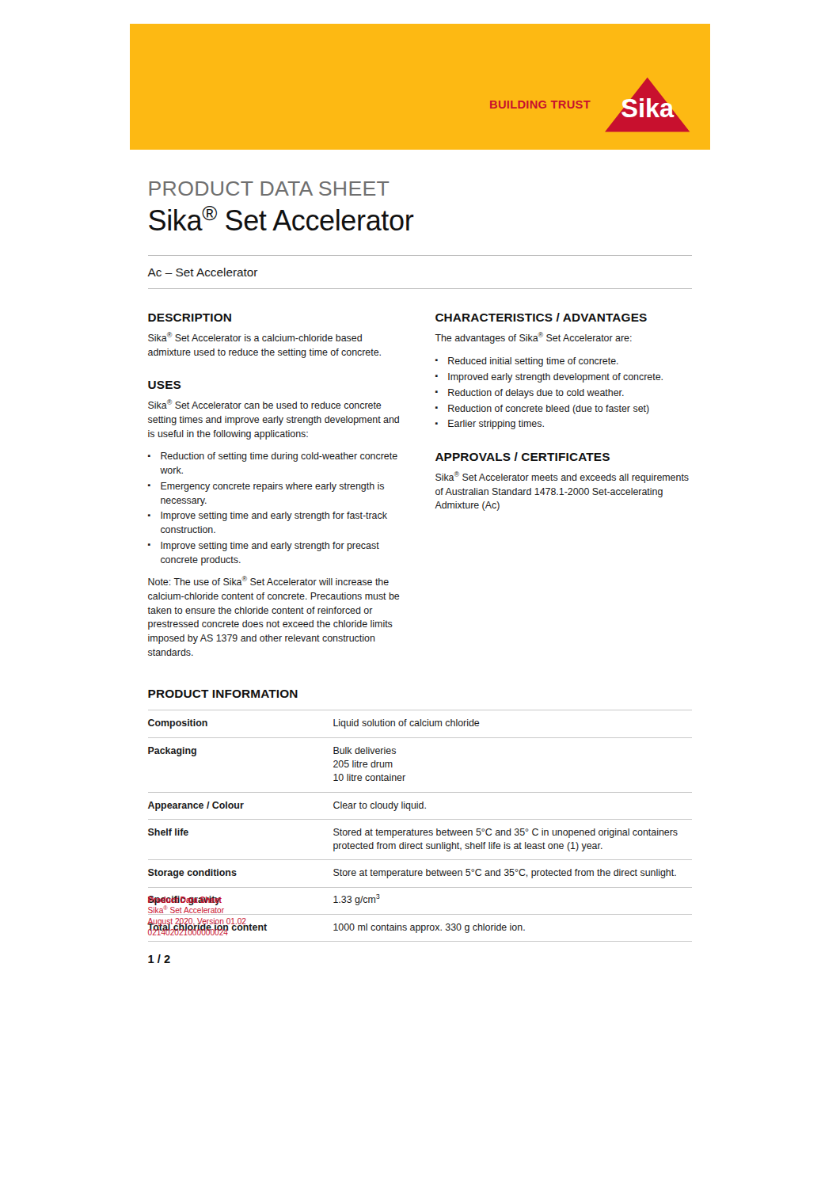BUILDING TRUST
Sika ®
PRODUCT DATA SHEET
Sika® Set Accelerator
Ac – Set Accelerator
DESCRIPTION
Sika® Set Accelerator is a calcium-chloride based admixture used to reduce the setting time of concrete.
USES
Sika® Set Accelerator can be used to reduce concrete setting times and improve early strength development and is useful in the following applications:
Reduction of setting time during cold-weather concrete work.
Emergency concrete repairs where early strength is necessary.
Improve setting time and early strength for fast-track construction.
Improve setting time and early strength for precast concrete products.
Note: The use of Sika® Set Accelerator will increase the calcium-chloride content of concrete. Precautions must be taken to ensure the chloride content of reinforced or prestressed concrete does not exceed the chloride limits imposed by AS 1379 and other relevant construction standards.
CHARACTERISTICS / ADVANTAGES
The advantages of Sika® Set Accelerator are:
Reduced initial setting time of concrete.
Improved early strength development of concrete.
Reduction of delays due to cold weather.
Reduction of concrete bleed (due to faster set)
Earlier stripping times.
APPROVALS / CERTIFICATES
Sika® Set Accelerator meets and exceeds all requirements of Australian Standard 1478.1-2000 Set-accelerating Admixture (Ac)
PRODUCT INFORMATION
| Composition | Liquid solution of calcium chloride |
| Packaging | Bulk deliveries 205 litre drum 10 litre container |
| Appearance / Colour | Clear to cloudy liquid. |
| Shelf life | Stored at temperatures between 5°C and 35° C in unopened original containers protected from direct sunlight, shelf life is at least one (1) year. |
| Storage conditions | Store at temperature between 5°C and 35°C, protected from the direct sunlight. |
| Specific gravity | 1.33 g/cm 3 |
| Total chloride ion content | 1000 ml contains approx. 330 g chloride ion. |
Product Data Sheet
Sika® Set Accelerator
August 2020, Version 01.02
021402021000000024
1 / 2